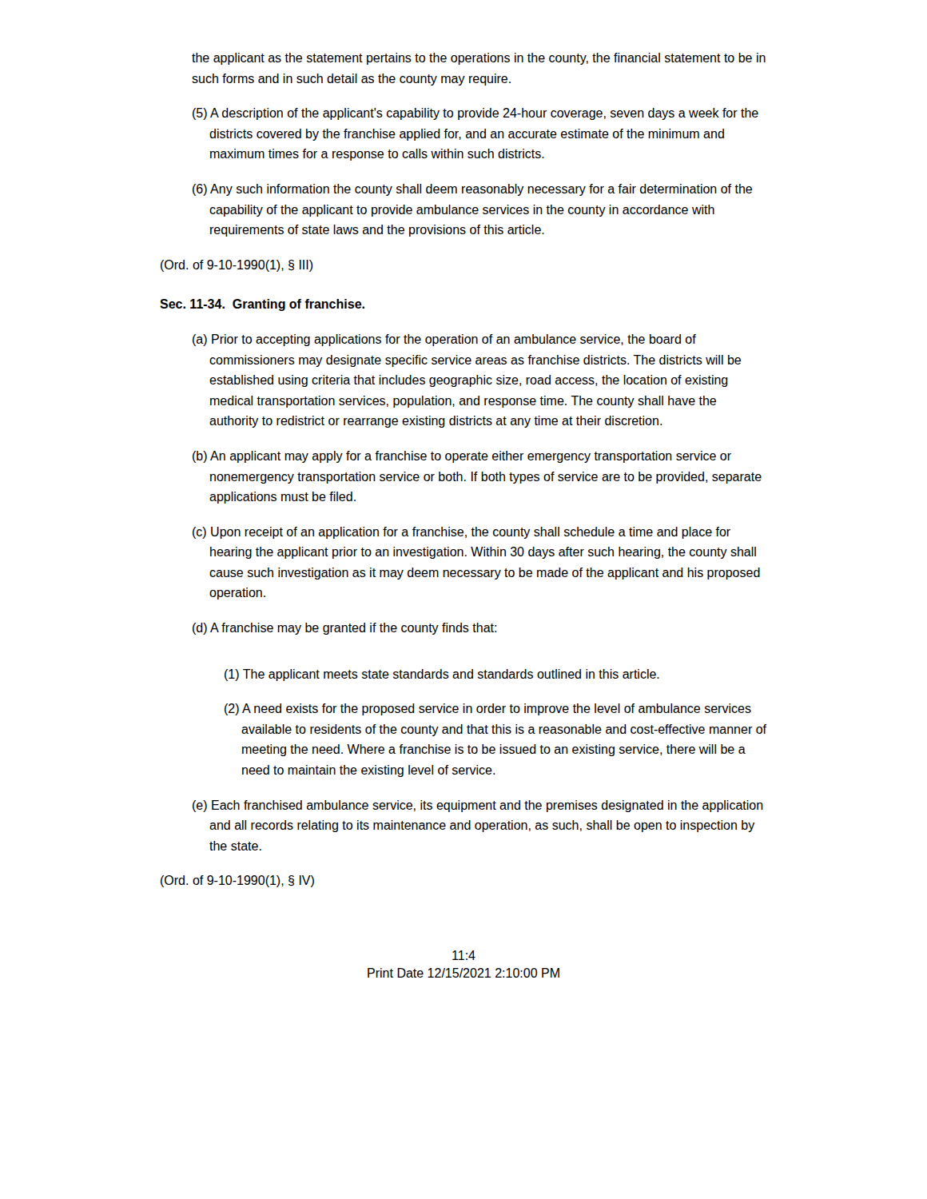the applicant as the statement pertains to the operations in the county, the financial statement to be in such forms and in such detail as the county may require.
(5) A description of the applicant's capability to provide 24-hour coverage, seven days a week for the districts covered by the franchise applied for, and an accurate estimate of the minimum and maximum times for a response to calls within such districts.
(6) Any such information the county shall deem reasonably necessary for a fair determination of the capability of the applicant to provide ambulance services in the county in accordance with requirements of state laws and the provisions of this article.
(Ord. of 9-10-1990(1), § III)
Sec. 11-34. Granting of franchise.
(a) Prior to accepting applications for the operation of an ambulance service, the board of commissioners may designate specific service areas as franchise districts. The districts will be established using criteria that includes geographic size, road access, the location of existing medical transportation services, population, and response time. The county shall have the authority to redistrict or rearrange existing districts at any time at their discretion.
(b) An applicant may apply for a franchise to operate either emergency transportation service or nonemergency transportation service or both. If both types of service are to be provided, separate applications must be filed.
(c) Upon receipt of an application for a franchise, the county shall schedule a time and place for hearing the applicant prior to an investigation. Within 30 days after such hearing, the county shall cause such investigation as it may deem necessary to be made of the applicant and his proposed operation.
(d) A franchise may be granted if the county finds that:
(1) The applicant meets state standards and standards outlined in this article.
(2) A need exists for the proposed service in order to improve the level of ambulance services available to residents of the county and that this is a reasonable and cost-effective manner of meeting the need. Where a franchise is to be issued to an existing service, there will be a need to maintain the existing level of service.
(e) Each franchised ambulance service, its equipment and the premises designated in the application and all records relating to its maintenance and operation, as such, shall be open to inspection by the state.
(Ord. of 9-10-1990(1), § IV)
11:4
Print Date 12/15/2021 2:10:00 PM